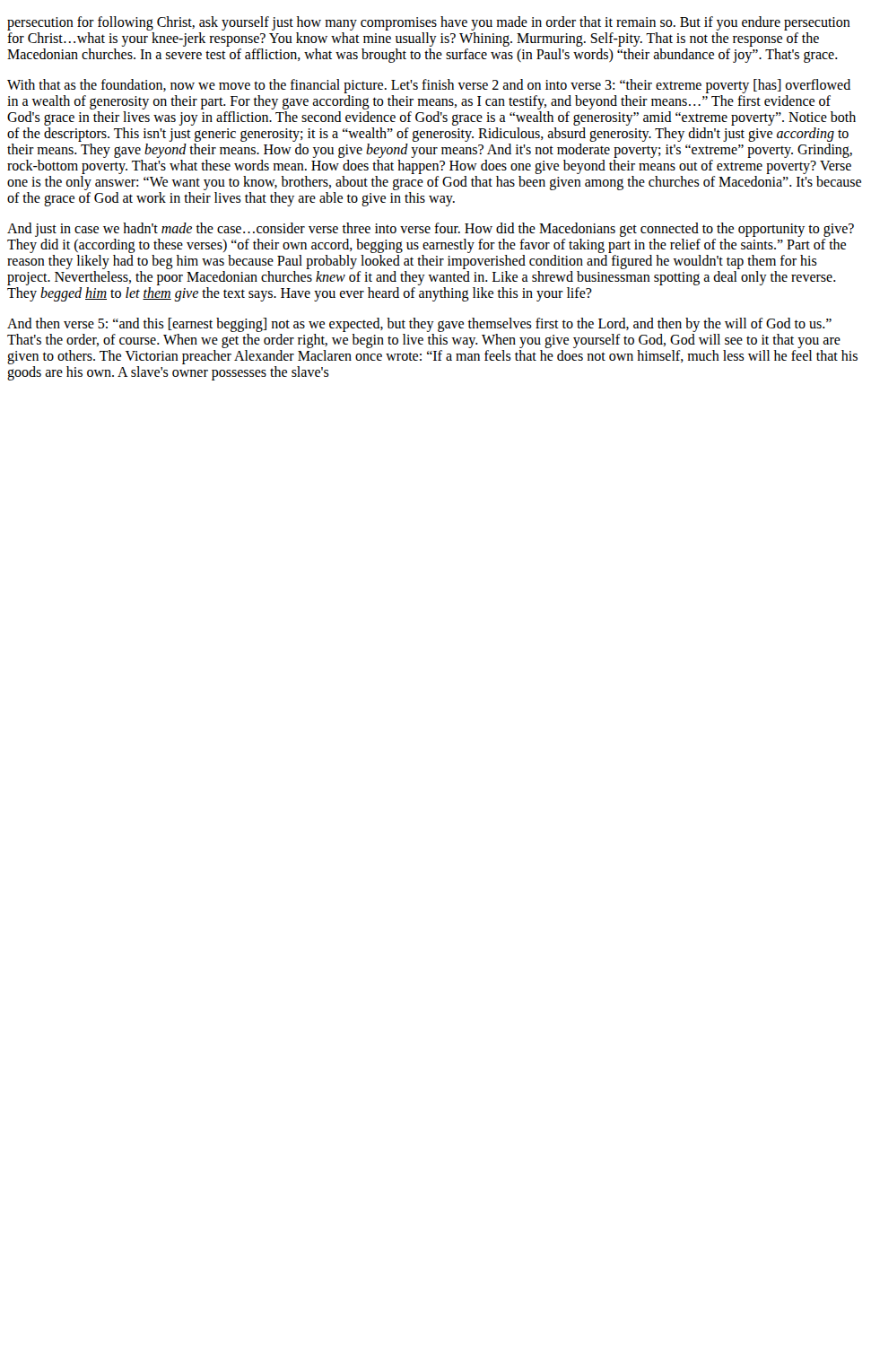persecution for following Christ, ask yourself just how many compromises have you made in order that it remain so. But if you endure persecution for Christ…what is your knee-jerk response? You know what mine usually is? Whining. Murmuring. Self-pity. That is not the response of the Macedonian churches. In a severe test of affliction, what was brought to the surface was (in Paul's words) “their abundance of joy”. That's grace.
With that as the foundation, now we move to the financial picture. Let's finish verse 2 and on into verse 3: “their extreme poverty [has] overflowed in a wealth of generosity on their part. For they gave according to their means, as I can testify, and beyond their means…” The first evidence of God's grace in their lives was joy in affliction. The second evidence of God's grace is a “wealth of generosity” amid “extreme poverty”. Notice both of the descriptors. This isn't just generic generosity; it is a “wealth” of generosity. Ridiculous, absurd generosity. They didn't just give according to their means. They gave beyond their means. How do you give beyond your means? And it's not moderate poverty; it's “extreme” poverty. Grinding, rock-bottom poverty. That's what these words mean. How does that happen? How does one give beyond their means out of extreme poverty? Verse one is the only answer: “We want you to know, brothers, about the grace of God that has been given among the churches of Macedonia”. It's because of the grace of God at work in their lives that they are able to give in this way.
And just in case we hadn't made the case…consider verse three into verse four. How did the Macedonians get connected to the opportunity to give? They did it (according to these verses) “of their own accord, begging us earnestly for the favor of taking part in the relief of the saints.” Part of the reason they likely had to beg him was because Paul probably looked at their impoverished condition and figured he wouldn't tap them for his project. Nevertheless, the poor Macedonian churches knew of it and they wanted in. Like a shrewd businessman spotting a deal only the reverse. They begged him to let them give the text says. Have you ever heard of anything like this in your life?
And then verse 5: “and this [earnest begging] not as we expected, but they gave themselves first to the Lord, and then by the will of God to us.” That's the order, of course. When we get the order right, we begin to live this way. When you give yourself to God, God will see to it that you are given to others. The Victorian preacher Alexander Maclaren once wrote: “If a man feels that he does not own himself, much less will he feel that his goods are his own. A slave's owner possesses the slave's